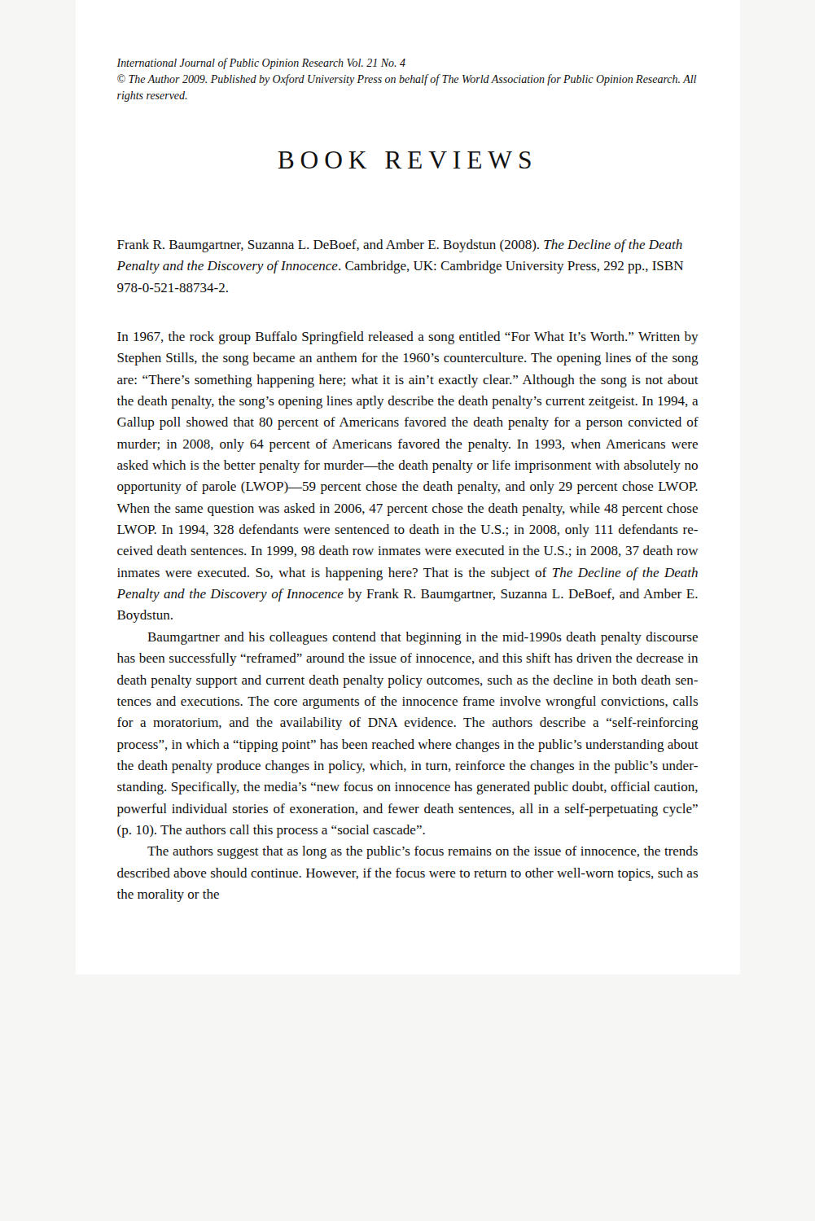International Journal of Public Opinion Research Vol. 21 No. 4
© The Author 2009. Published by Oxford University Press on behalf of The World Association for Public Opinion Research. All rights reserved.
Book Reviews
Frank R. Baumgartner, Suzanna L. DeBoef, and Amber E. Boydstun (2008). The Decline of the Death Penalty and the Discovery of Innocence. Cambridge, UK: Cambridge University Press, 292 pp., ISBN 978-0-521-88734-2.
In 1967, the rock group Buffalo Springfield released a song entitled “For What It’s Worth.” Written by Stephen Stills, the song became an anthem for the 1960’s counterculture. The opening lines of the song are: “There’s something happening here; what it is ain’t exactly clear.” Although the song is not about the death penalty, the song’s opening lines aptly describe the death penalty’s current zeitgeist. In 1994, a Gallup poll showed that 80 percent of Americans favored the death penalty for a person convicted of murder; in 2008, only 64 percent of Americans favored the penalty. In 1993, when Americans were asked which is the better penalty for murder—the death penalty or life imprisonment with absolutely no opportunity of parole (LWOP)—59 percent chose the death penalty, and only 29 percent chose LWOP. When the same question was asked in 2006, 47 percent chose the death penalty, while 48 percent chose LWOP. In 1994, 328 defendants were sentenced to death in the U.S.; in 2008, only 111 defendants received death sentences. In 1999, 98 death row inmates were executed in the U.S.; in 2008, 37 death row inmates were executed. So, what is happening here? That is the subject of The Decline of the Death Penalty and the Discovery of Innocence by Frank R. Baumgartner, Suzanna L. DeBoef, and Amber E. Boydstun.
Baumgartner and his colleagues contend that beginning in the mid-1990s death penalty discourse has been successfully “reframed” around the issue of innocence, and this shift has driven the decrease in death penalty support and current death penalty policy outcomes, such as the decline in both death sentences and executions. The core arguments of the innocence frame involve wrongful convictions, calls for a moratorium, and the availability of DNA evidence. The authors describe a “self-reinforcing process”, in which a “tipping point” has been reached where changes in the public’s understanding about the death penalty produce changes in policy, which, in turn, reinforce the changes in the public’s understanding. Specifically, the media’s “new focus on innocence has generated public doubt, official caution, powerful individual stories of exoneration, and fewer death sentences, all in a self-perpetuating cycle” (p. 10). The authors call this process a “social cascade”.
The authors suggest that as long as the public’s focus remains on the issue of innocence, the trends described above should continue. However, if the focus were to return to other well-worn topics, such as the morality or the